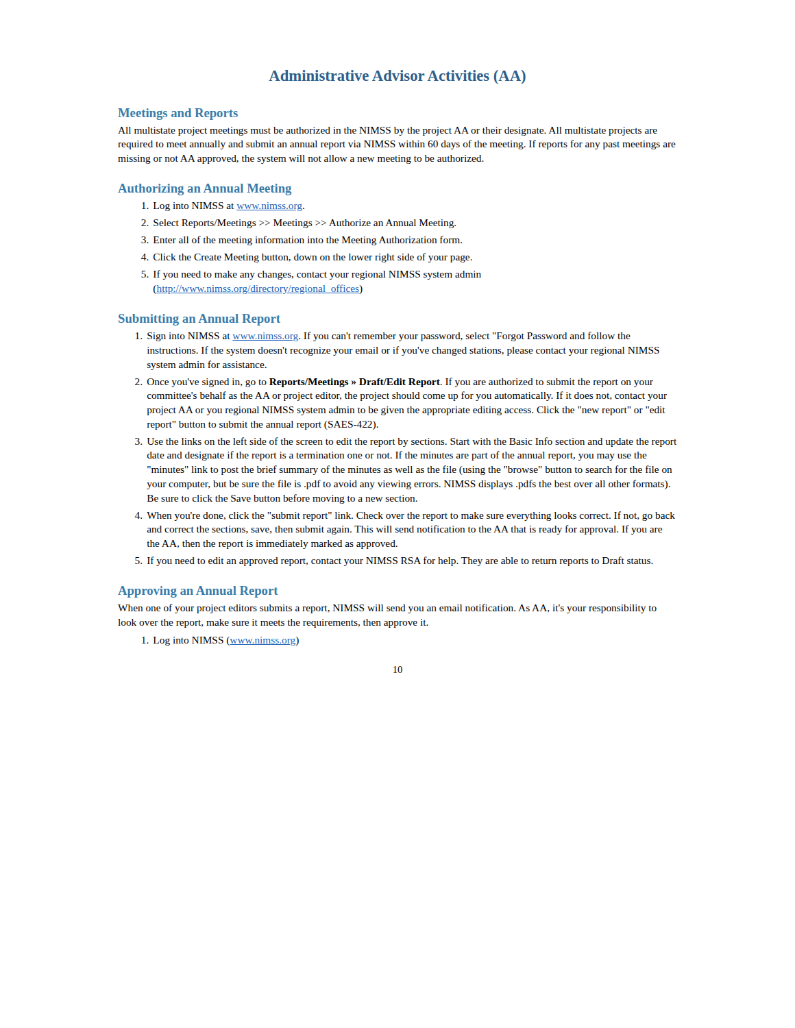Administrative Advisor Activities (AA)
Meetings and Reports
All multistate project meetings must be authorized in the NIMSS by the project AA or their designate. All multistate projects are required to meet annually and submit an annual report via NIMSS within 60 days of the meeting. If reports for any past meetings are missing or not AA approved, the system will not allow a new meeting to be authorized.
Authorizing an Annual Meeting
Log into NIMSS at www.nimss.org.
Select Reports/Meetings >> Meetings >> Authorize an Annual Meeting.
Enter all of the meeting information into the Meeting Authorization form.
Click the Create Meeting button, down on the lower right side of your page.
If you need to make any changes, contact your regional NIMSS system admin (http://www.nimss.org/directory/regional_offices)
Submitting an Annual Report
Sign into NIMSS at www.nimss.org. If you can't remember your password, select "Forgot Password and follow the instructions. If the system doesn't recognize your email or if you've changed stations, please contact your regional NIMSS system admin for assistance.
Once you've signed in, go to Reports/Meetings » Draft/Edit Report. If you are authorized to submit the report on your committee's behalf as the AA or project editor, the project should come up for you automatically. If it does not, contact your project AA or you regional NIMSS system admin to be given the appropriate editing access. Click the "new report" or "edit report" button to submit the annual report (SAES-422).
Use the links on the left side of the screen to edit the report by sections. Start with the Basic Info section and update the report date and designate if the report is a termination one or not. If the minutes are part of the annual report, you may use the "minutes" link to post the brief summary of the minutes as well as the file (using the "browse" button to search for the file on your computer, but be sure the file is .pdf to avoid any viewing errors. NIMSS displays .pdfs the best over all other formats). Be sure to click the Save button before moving to a new section.
When you're done, click the "submit report" link. Check over the report to make sure everything looks correct. If not, go back and correct the sections, save, then submit again. This will send notification to the AA that is ready for approval. If you are the AA, then the report is immediately marked as approved.
If you need to edit an approved report, contact your NIMSS RSA for help. They are able to return reports to Draft status.
Approving an Annual Report
When one of your project editors submits a report, NIMSS will send you an email notification. As AA, it's your responsibility to look over the report, make sure it meets the requirements, then approve it.
Log into NIMSS (www.nimss.org)
10